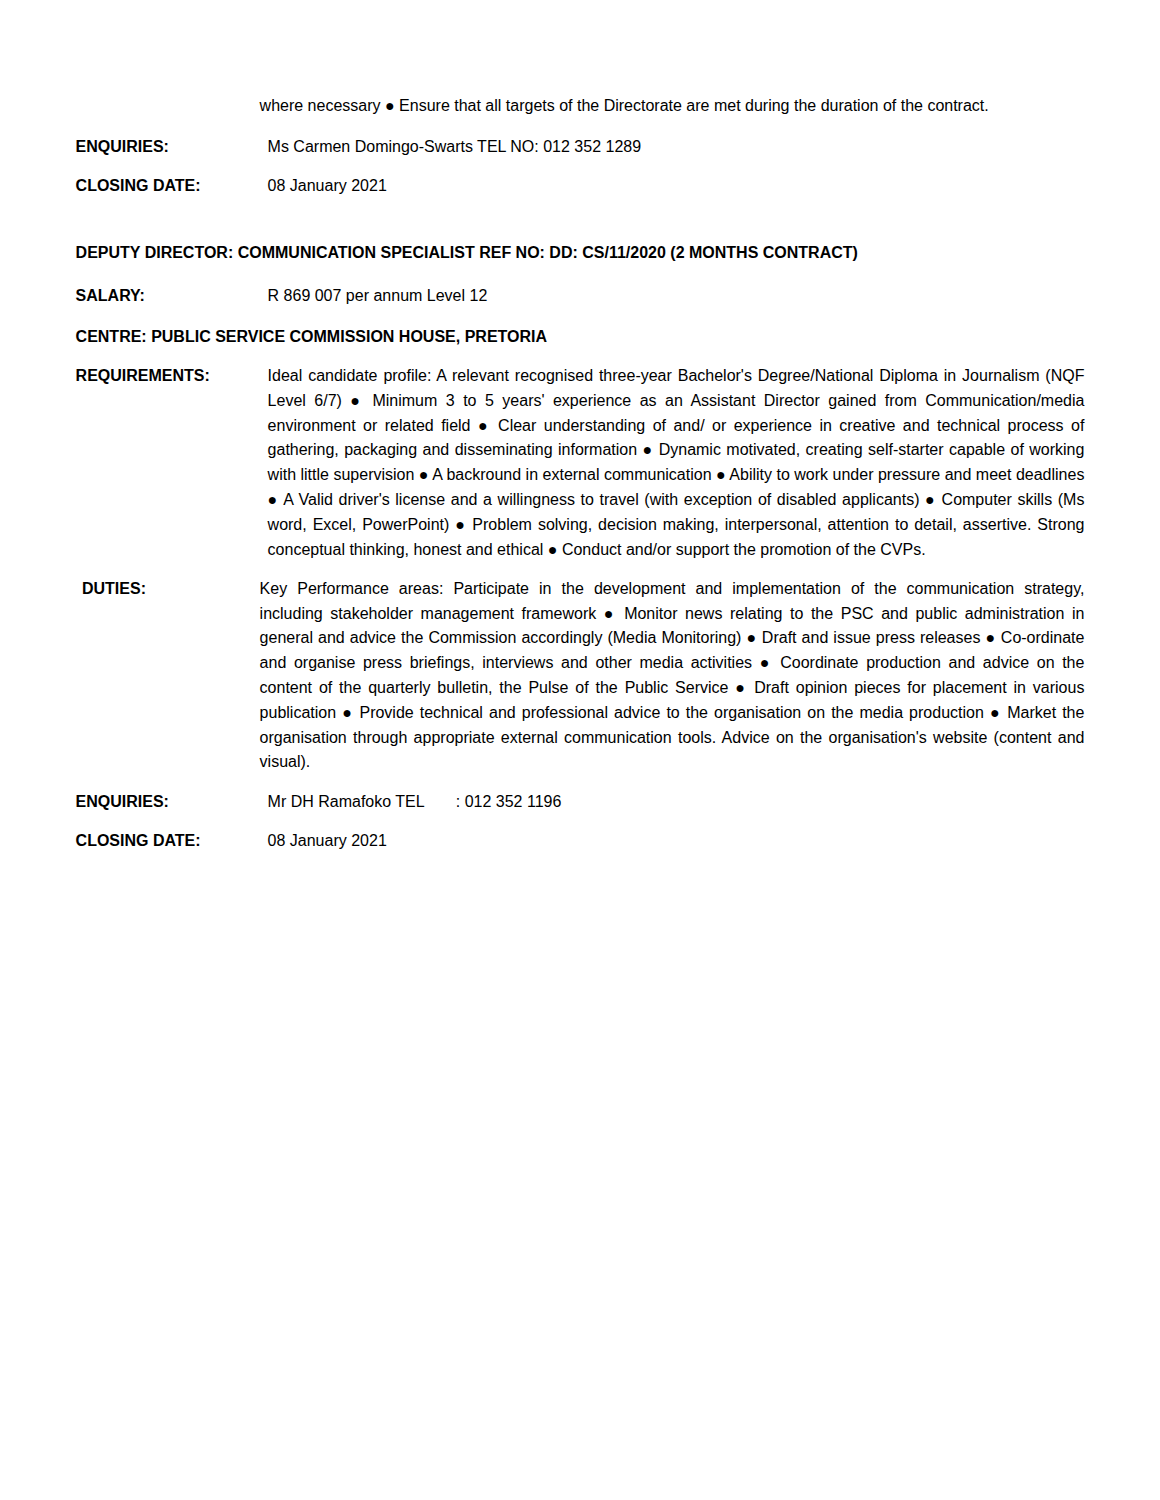where necessary ● Ensure that all targets of the Directorate are met during the duration of the contract.
ENQUIRIES:
Ms Carmen Domingo-Swarts TEL NO: 012 352 1289
CLOSING DATE:
08 January 2021
DEPUTY DIRECTOR: COMMUNICATION SPECIALIST REF NO: DD: CS/11/2020 (2 MONTHS CONTRACT)
SALARY:
R 869 007 per annum Level 12
CENTRE: PUBLIC SERVICE COMMISSION HOUSE, PRETORIA
REQUIREMENTS:
Ideal candidate profile: A relevant recognised three-year Bachelor's Degree/National Diploma in Journalism (NQF Level 6/7) ● Minimum 3 to 5 years' experience as an Assistant Director gained from Communication/media environment or related field ● Clear understanding of and/ or experience in creative and technical process of gathering, packaging and disseminating information ● Dynamic motivated, creating self-starter capable of working with little supervision ● A backround in external communication ● Ability to work under pressure and meet deadlines ● A Valid driver's license and a willingness to travel (with exception of disabled applicants) ● Computer skills (Ms word, Excel, PowerPoint) ● Problem solving, decision making, interpersonal, attention to detail, assertive. Strong conceptual thinking, honest and ethical ● Conduct and/or support the promotion of the CVPs.
DUTIES:
Key Performance areas: Participate in the development and implementation of the communication strategy, including stakeholder management framework ● Monitor news relating to the PSC and public administration in general and advice the Commission accordingly (Media Monitoring) ● Draft and issue press releases ● Co-ordinate and organise press briefings, interviews and other media activities ● Coordinate production and advice on the content of the quarterly bulletin, the Pulse of the Public Service ● Draft opinion pieces for placement in various publication ● Provide technical and professional advice to the organisation on the media production ● Market the organisation through appropriate external communication tools. Advice on the organisation's website (content and visual).
ENQUIRIES:
Mr DH Ramafoko TEL : 012 352 1196
CLOSING DATE:
08 January 2021